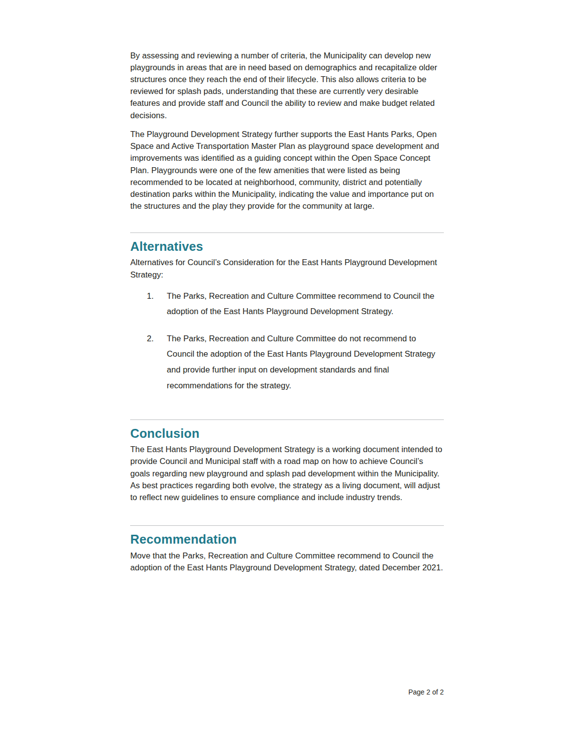By assessing and reviewing a number of criteria, the Municipality can develop new playgrounds in areas that are in need based on demographics and recapitalize older structures once they reach the end of their lifecycle. This also allows criteria to be reviewed for splash pads, understanding that these are currently very desirable features and provide staff and Council the ability to review and make budget related decisions.
The Playground Development Strategy further supports the East Hants Parks, Open Space and Active Transportation Master Plan as playground space development and improvements was identified as a guiding concept within the Open Space Concept Plan. Playgrounds were one of the few amenities that were listed as being recommended to be located at neighborhood, community, district and potentially destination parks within the Municipality, indicating the value and importance put on the structures and the play they provide for the community at large.
Alternatives
Alternatives for Council’s Consideration for the East Hants Playground Development Strategy:
The Parks, Recreation and Culture Committee recommend to Council the adoption of the East Hants Playground Development Strategy.
The Parks, Recreation and Culture Committee do not recommend to Council the adoption of the East Hants Playground Development Strategy and provide further input on development standards and final recommendations for the strategy.
Conclusion
The East Hants Playground Development Strategy is a working document intended to provide Council and Municipal staff with a road map on how to achieve Council’s goals regarding new playground and splash pad development within the Municipality. As best practices regarding both evolve, the strategy as a living document, will adjust to reflect new guidelines to ensure compliance and include industry trends.
Recommendation
Move that the Parks, Recreation and Culture Committee recommend to Council the adoption of the East Hants Playground Development Strategy, dated December 2021.
Page 2 of 2